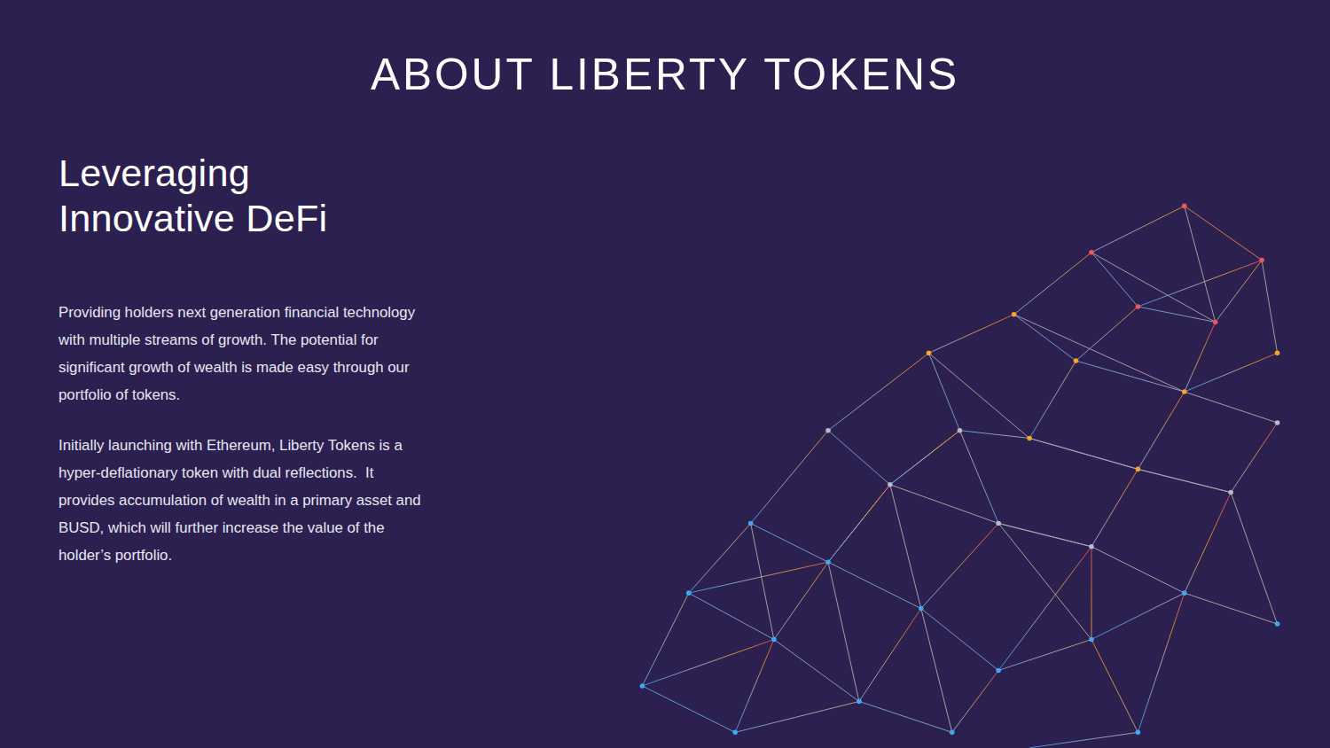ABOUT LIBERTY TOKENS
Leveraging
Innovative DeFi
Providing holders next generation financial technology with multiple streams of growth. The potential for significant growth of wealth is made easy through our portfolio of tokens.
Initially launching with Ethereum, Liberty Tokens is a hyper-deflationary token with dual reflections. It provides accumulation of wealth in a primary asset and BUSD, which will further increase the value of the holder’s portfolio.